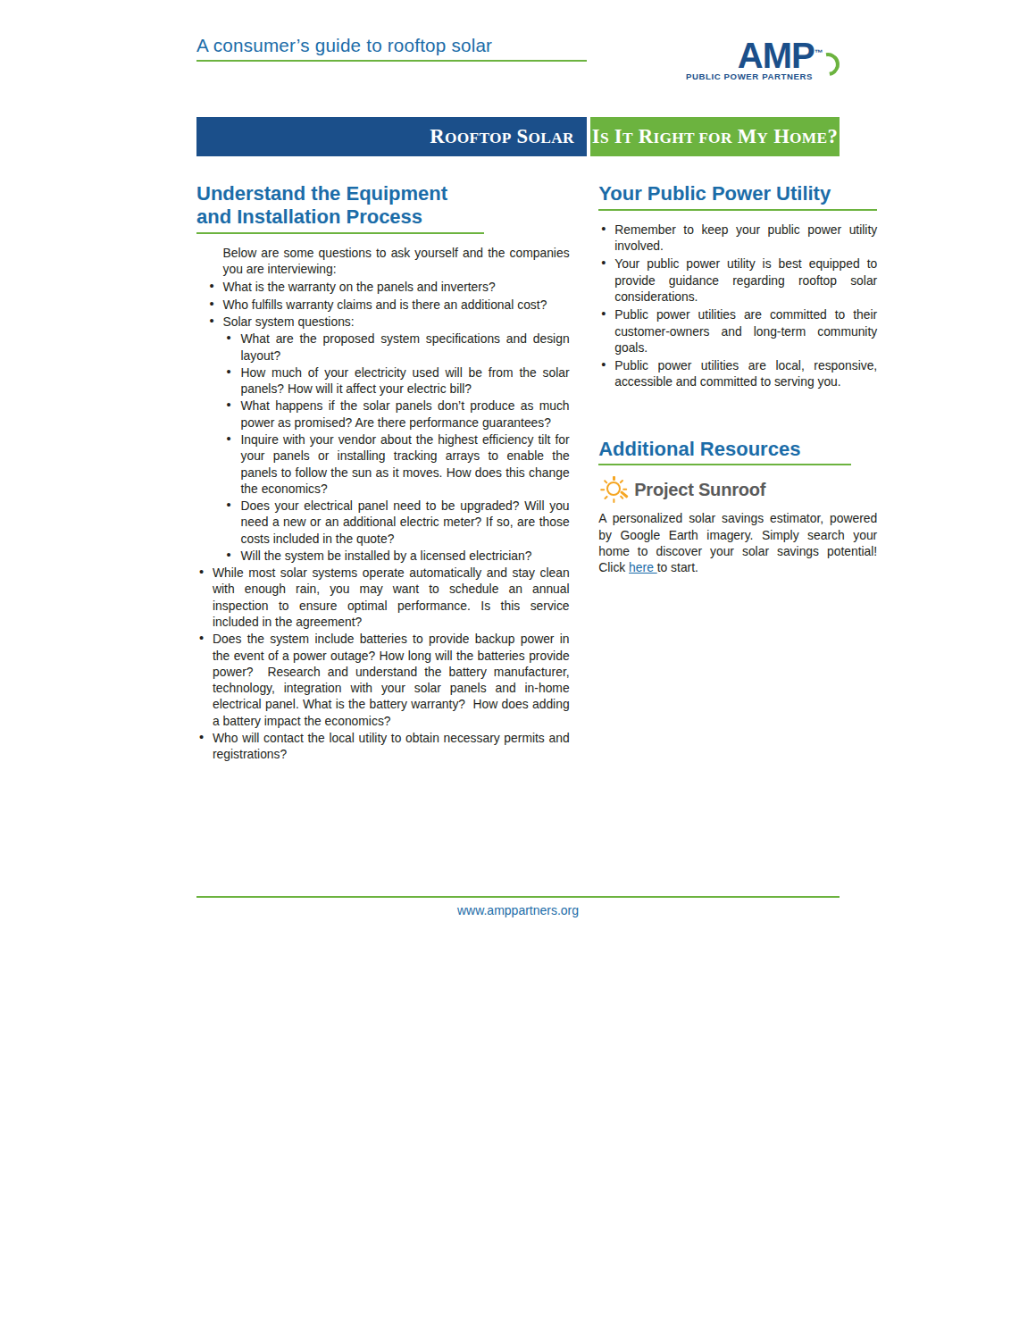A consumer’s guide to rooftop solar
AMP™
PUBLIC POWER PARTNERS
ROOFTOP SOLAR
IS IT RIGHT FOR MY HOME?
Understand the Equipment
and Installation Process
Below are some questions to ask yourself and the companies you are interviewing:
What is the warranty on the panels and inverters?
Who fulfills warranty claims and is there an additional cost?
Solar system questions:
What are the proposed system specifications and design layout?
How much of your electricity used will be from the solar panels? How will it affect your electric bill?
What happens if the solar panels don’t produce as much power as promised? Are there performance guarantees?
Inquire with your vendor about the highest efficiency tilt for your panels or installing tracking arrays to enable the panels to follow the sun as it moves. How does this change the economics?
Does your electrical panel need to be upgraded? Will you need a new or an additional electric meter? If so, are those costs included in the quote?
Will the system be installed by a licensed electrician?
While most solar systems operate automatically and stay clean with enough rain, you may want to schedule an annual inspection to ensure optimal performance. Is this service included in the agreement?
Does the system include batteries to provide backup power in the event of a power outage? How long will the batteries provide power? Research and understand the battery manufacturer, technology, integration with your solar panels and in-home electrical panel. What is the battery warranty? How does adding a battery impact the economics?
Who will contact the local utility to obtain necessary permits and registrations?
Your Public Power Utility
Remember to keep your public power utility involved.
Your public power utility is best equipped to provide guidance regarding rooftop solar considerations.
Public power utilities are committed to their customer-owners and long-term community goals.
Public power utilities are local, responsive, accessible and committed to serving you.
Additional Resources
Project Sunroof
A personalized solar savings estimator, powered by Google Earth imagery. Simply search your home to discover your solar savings potential! Click here to start.
www.amppartners.org